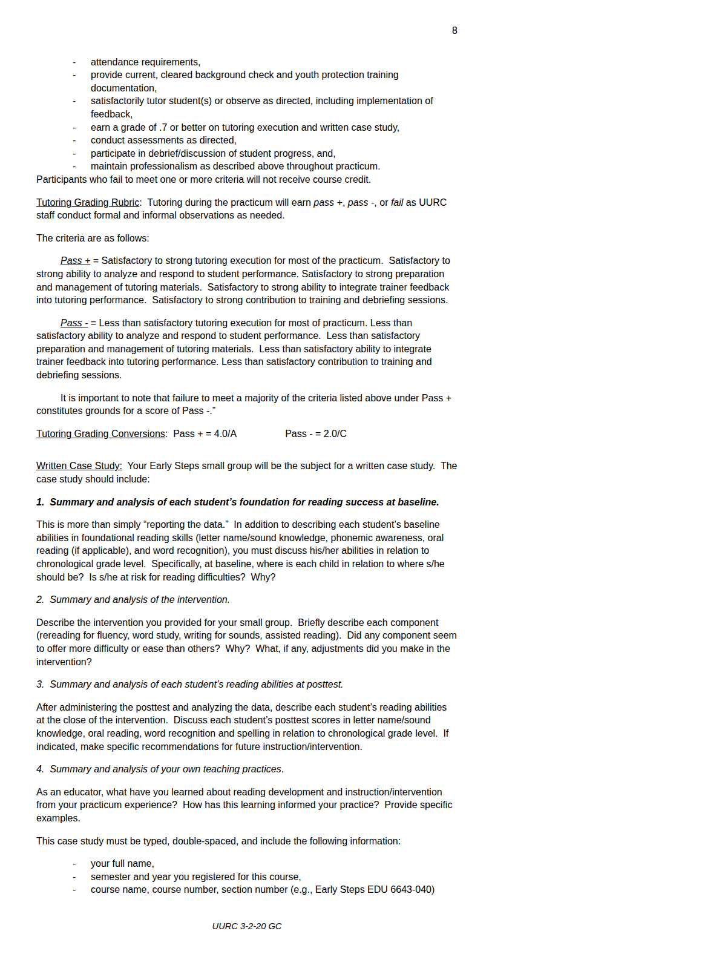8
attendance requirements,
provide current, cleared background check and youth protection training documentation,
satisfactorily tutor student(s) or observe as directed, including implementation of feedback,
earn a grade of .7 or better on tutoring execution and written case study,
conduct assessments as directed,
participate in debrief/discussion of student progress, and,
maintain professionalism as described above throughout practicum.
Participants who fail to meet one or more criteria will not receive course credit.
Tutoring Grading Rubric: Tutoring during the practicum will earn pass +, pass -, or fail as UURC staff conduct formal and informal observations as needed.
The criteria are as follows:
Pass + = Satisfactory to strong tutoring execution for most of the practicum. Satisfactory to strong ability to analyze and respond to student performance. Satisfactory to strong preparation and management of tutoring materials. Satisfactory to strong ability to integrate trainer feedback into tutoring performance. Satisfactory to strong contribution to training and debriefing sessions.
Pass - = Less than satisfactory tutoring execution for most of practicum. Less than satisfactory ability to analyze and respond to student performance. Less than satisfactory preparation and management of tutoring materials. Less than satisfactory ability to integrate trainer feedback into tutoring performance. Less than satisfactory contribution to training and debriefing sessions.
It is important to note that failure to meet a majority of the criteria listed above under Pass + constitutes grounds for a score of Pass -.”
Tutoring Grading Conversions: Pass + = 4.0/A Pass - = 2.0/C
Written Case Study: Your Early Steps small group will be the subject for a written case study. The case study should include:
1. Summary and analysis of each student’s foundation for reading success at baseline.
This is more than simply “reporting the data.” In addition to describing each student’s baseline abilities in foundational reading skills (letter name/sound knowledge, phonemic awareness, oral reading (if applicable), and word recognition), you must discuss his/her abilities in relation to chronological grade level. Specifically, at baseline, where is each child in relation to where s/he should be? Is s/he at risk for reading difficulties? Why?
2. Summary and analysis of the intervention.
Describe the intervention you provided for your small group. Briefly describe each component (rereading for fluency, word study, writing for sounds, assisted reading). Did any component seem to offer more difficulty or ease than others? Why? What, if any, adjustments did you make in the intervention?
3. Summary and analysis of each student’s reading abilities at posttest.
After administering the posttest and analyzing the data, describe each student’s reading abilities at the close of the intervention. Discuss each student’s posttest scores in letter name/sound knowledge, oral reading, word recognition and spelling in relation to chronological grade level. If indicated, make specific recommendations for future instruction/intervention.
4. Summary and analysis of your own teaching practices.
As an educator, what have you learned about reading development and instruction/intervention from your practicum experience? How has this learning informed your practice? Provide specific examples.
This case study must be typed, double-spaced, and include the following information:
your full name,
semester and year you registered for this course,
course name, course number, section number (e.g., Early Steps EDU 6643-040)
UURC 3-2-20 GC